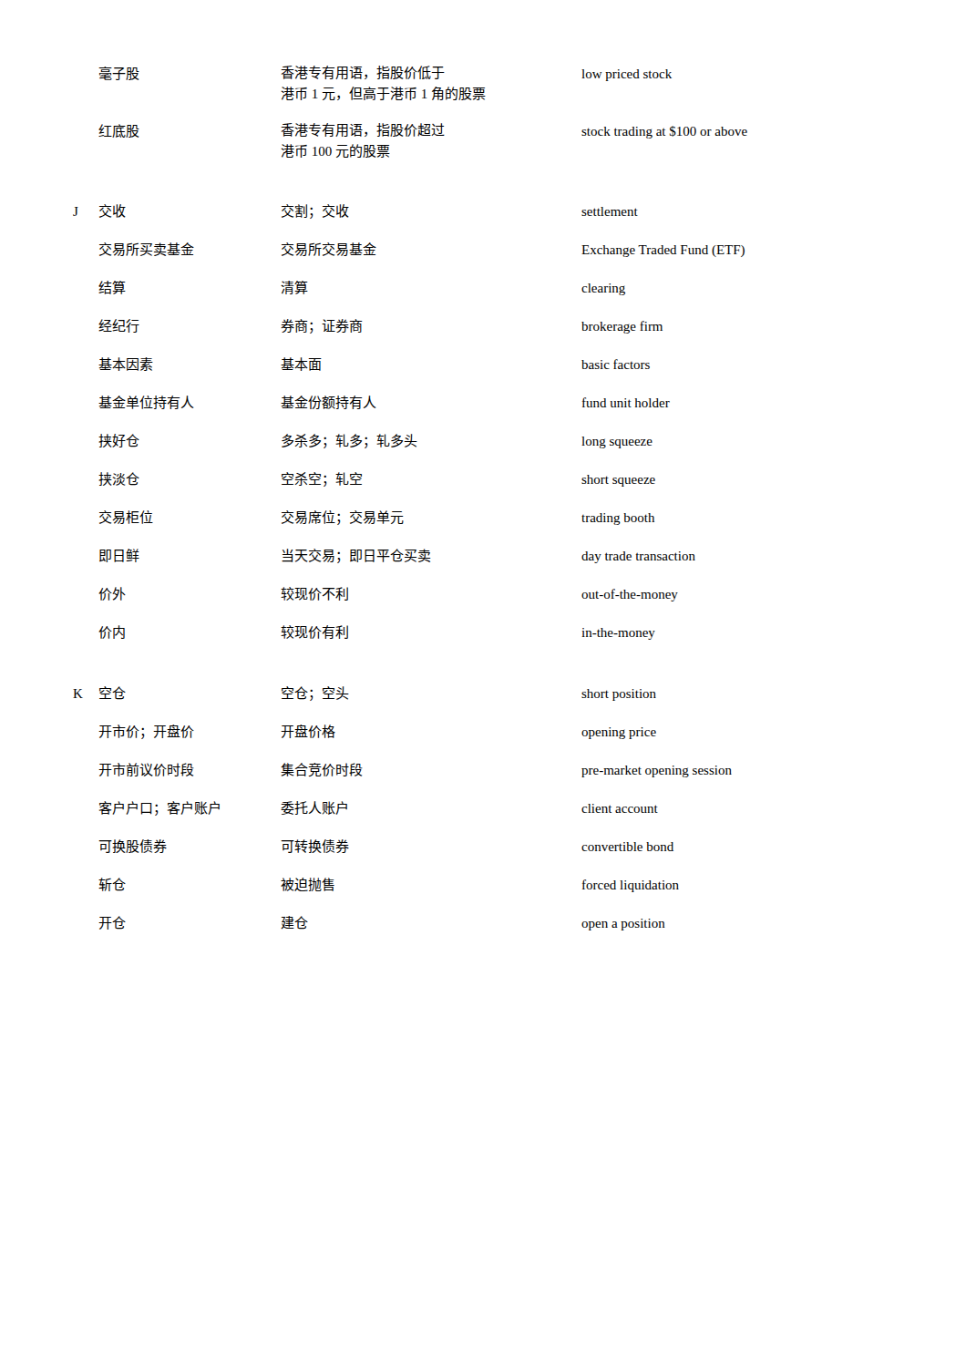| | 毫子股 | 香港专有用语，指股价低于 港币 1 元，但高于港币 1 角的股票 | low priced stock |
| | 红底股 | 香港专有用语，指股价超过 港币 100 元的股票 | stock trading at $100 or above |
| J | 交收 | 交割；交收 | settlement |
| | 交易所买卖基金 | 交易所交易基金 | Exchange Traded Fund (ETF) |
| | 结算 | 清算 | clearing |
| | 经纪行 | 券商；证券商 | brokerage firm |
| | 基本因素 | 基本面 | basic factors |
| | 基金单位持有人 | 基金份额持有人 | fund unit holder |
| | 挟好仓 | 多杀多；轧多；轧多头 | long squeeze |
| | 挟淡仓 | 空杀空；轧空 | short squeeze |
| | 交易柜位 | 交易席位；交易单元 | trading booth |
| | 即日鲜 | 当天交易；即日平仓买卖 | day trade transaction |
| | 价外 | 较现价不利 | out-of-the-money |
| | 价内 | 较现价有利 | in-the-money |
| K | 空仓 | 空仓；空头 | short position |
| | 开市价；开盘价 | 开盘价格 | opening price |
| | 开市前议价时段 | 集合竞价时段 | pre-market opening session |
| | 客户户口；客户账户 | 委托人账户 | client account |
| | 可换股债券 | 可转换债券 | convertible bond |
| | 斩仓 | 被迫抛售 | forced liquidation |
| | 开仓 | 建仓 | open a position |